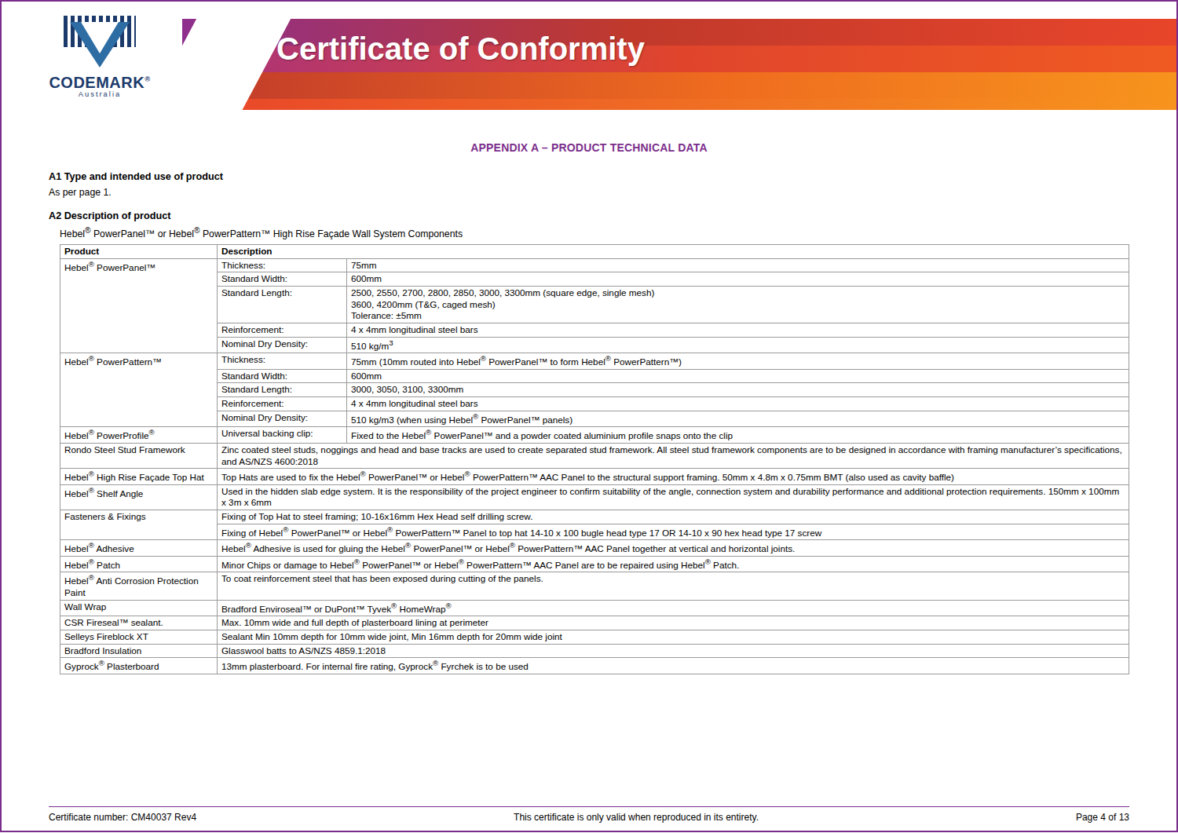CODEMARK®
Australia
Certificate of Conformity
APPENDIX A – PRODUCT TECHNICAL DATA
A1 Type and intended use of product
As per page 1.
A2 Description of product
Hebel® PowerPanel™ or Hebel® PowerPattern™ High Rise Façade Wall System Components
| Product | Description |
| --- | --- |
| Hebel ® PowerPanel™ | Thickness: | 75mm |
| Standard Width: | 600mm |
| Standard Length: | 2500, 2550, 2700, 2800, 2850, 3000, 3300mm (square edge, single mesh) 3600, 4200mm (T&G, caged mesh) Tolerance: ±5mm |
| Reinforcement: | 4 x 4mm longitudinal steel bars |
| Nominal Dry Density: | 510 kg/m 3 |
| Hebel ® PowerPattern™ | Thickness: | 75mm (10mm routed into Hebel ® PowerPanel™ to form Hebel ® PowerPattern™) |
| Standard Width: | 600mm |
| Standard Length: | 3000, 3050, 3100, 3300mm |
| Reinforcement: | 4 x 4mm longitudinal steel bars |
| Nominal Dry Density: | 510 kg/m3 (when using Hebel ® PowerPanel™ panels) |
| Hebel ® PowerProfile ® | Universal backing clip: | Fixed to the Hebel ® PowerPanel™ and a powder coated aluminium profile snaps onto the clip |
| Rondo Steel Stud Framework | Zinc coated steel studs, noggings and head and base tracks are used to create separated stud framework. All steel stud framework components are to be designed in accordance with framing manufacturer’s specifications, and AS/NZS 4600:2018 |
| Hebel ® High Rise Façade Top Hat | Top Hats are used to fix the Hebel ® PowerPanel™ or Hebel ® PowerPattern™ AAC Panel to the structural support framing. 50mm x 4.8m x 0.75mm BMT (also used as cavity baffle) |
| Hebel ® Shelf Angle | Used in the hidden slab edge system. It is the responsibility of the project engineer to confirm suitability of the angle, connection system and durability performance and additional protection requirements. 150mm x 100mm x 3m x 6mm |
| Fasteners & Fixings | Fixing of Top Hat to steel framing; 10-16x16mm Hex Head self drilling screw. |
| Fixing of Hebel ® PowerPanel™ or Hebel ® PowerPattern™ Panel to top hat 14-10 x 100 bugle head type 17 OR 14-10 x 90 hex head type 17 screw |
| Hebel ® Adhesive | Hebel ® Adhesive is used for gluing the Hebel ® PowerPanel™ or Hebel ® PowerPattern™ AAC Panel together at vertical and horizontal joints. |
| Hebel ® Patch | Minor Chips or damage to Hebel ® PowerPanel™ or Hebel ® PowerPattern™ AAC Panel are to be repaired using Hebel ® Patch. |
| Hebel ® Anti Corrosion Protection Paint | To coat reinforcement steel that has been exposed during cutting of the panels. |
| Wall Wrap | Bradford Enviroseal™ or DuPont™ Tyvek ® HomeWrap ® |
| CSR Fireseal™ sealant. | Max. 10mm wide and full depth of plasterboard lining at perimeter |
| Selleys Fireblock XT | Sealant Min 10mm depth for 10mm wide joint, Min 16mm depth for 20mm wide joint |
| Bradford Insulation | Glasswool batts to AS/NZS 4859.1:2018 |
| Gyprock ® Plasterboard | 13mm plasterboard. For internal fire rating, Gyprock ® Fyrchek is to be used |
Certificate number: CM40037 Rev4
This certificate is only valid when reproduced in its entirety.
Page 4 of 13